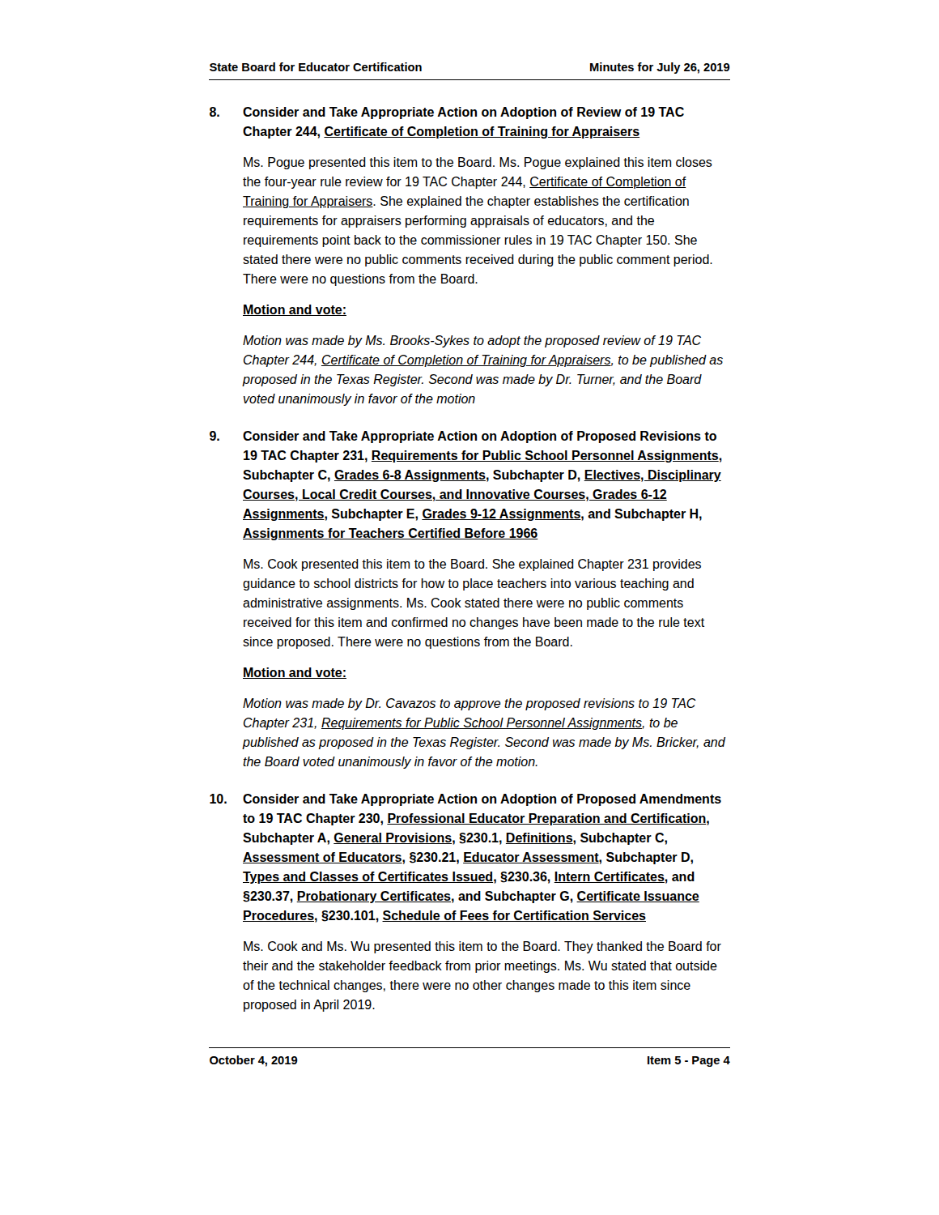State Board for Educator Certification Minutes for July 26, 2019
8.
Consider and Take Appropriate Action on Adoption of Review of 19 TAC Chapter 244, Certificate of Completion of Training for Appraisers
Ms. Pogue presented this item to the Board. Ms. Pogue explained this item closes the four-year rule review for 19 TAC Chapter 244, Certificate of Completion of Training for Appraisers. She explained the chapter establishes the certification requirements for appraisers performing appraisals of educators, and the requirements point back to the commissioner rules in 19 TAC Chapter 150. She stated there were no public comments received during the public comment period. There were no questions from the Board.
Motion and vote:
Motion was made by Ms. Brooks-Sykes to adopt the proposed review of 19 TAC Chapter 244, Certificate of Completion of Training for Appraisers, to be published as proposed in the Texas Register. Second was made by Dr. Turner, and the Board voted unanimously in favor of the motion
9.
Consider and Take Appropriate Action on Adoption of Proposed Revisions to 19 TAC Chapter 231, Requirements for Public School Personnel Assignments, Subchapter C, Grades 6-8 Assignments, Subchapter D, Electives, Disciplinary Courses, Local Credit Courses, and Innovative Courses, Grades 6-12 Assignments, Subchapter E, Grades 9-12 Assignments, and Subchapter H, Assignments for Teachers Certified Before 1966
Ms. Cook presented this item to the Board. She explained Chapter 231 provides guidance to school districts for how to place teachers into various teaching and administrative assignments. Ms. Cook stated there were no public comments received for this item and confirmed no changes have been made to the rule text since proposed. There were no questions from the Board.
Motion and vote:
Motion was made by Dr. Cavazos to approve the proposed revisions to 19 TAC Chapter 231, Requirements for Public School Personnel Assignments, to be published as proposed in the Texas Register. Second was made by Ms. Bricker, and the Board voted unanimously in favor of the motion.
10.
Consider and Take Appropriate Action on Adoption of Proposed Amendments to 19 TAC Chapter 230, Professional Educator Preparation and Certification, Subchapter A, General Provisions, §230.1, Definitions, Subchapter C, Assessment of Educators, §230.21, Educator Assessment, Subchapter D, Types and Classes of Certificates Issued, §230.36, Intern Certificates, and §230.37, Probationary Certificates, and Subchapter G, Certificate Issuance Procedures, §230.101, Schedule of Fees for Certification Services
Ms. Cook and Ms. Wu presented this item to the Board. They thanked the Board for their and the stakeholder feedback from prior meetings. Ms. Wu stated that outside of the technical changes, there were no other changes made to this item since proposed in April 2019.
October 4, 2019 Item 5 - Page 4